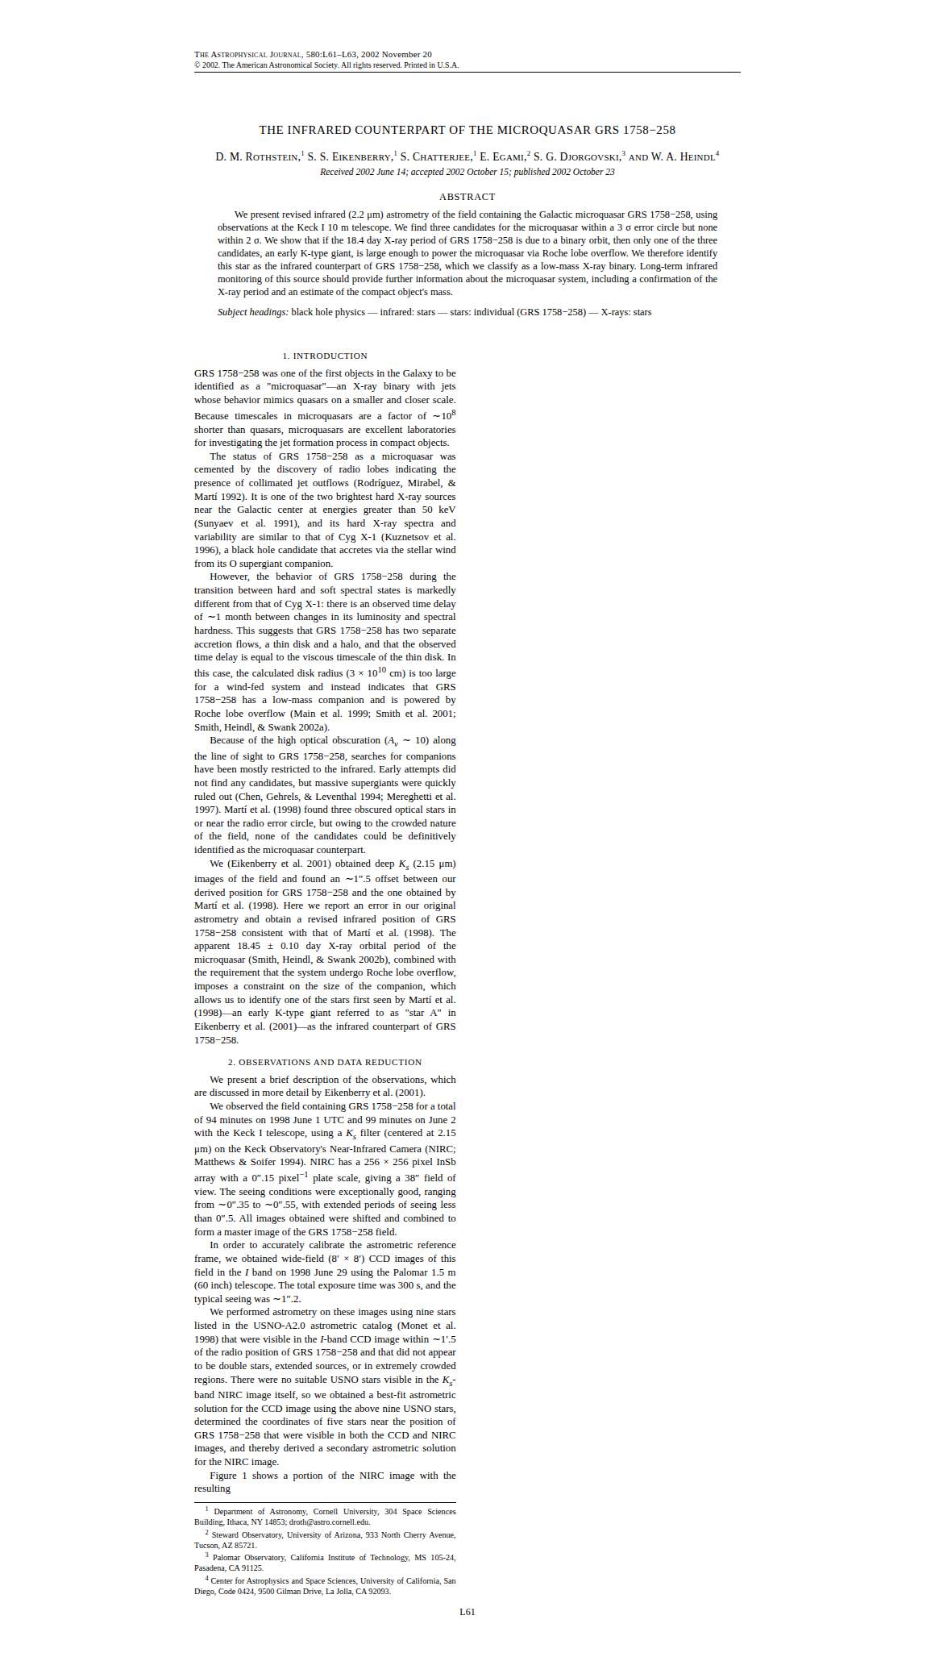The Astrophysical Journal, 580:L61–L63, 2002 November 20
© 2002. The American Astronomical Society. All rights reserved. Printed in U.S.A.
THE INFRARED COUNTERPART OF THE MICROQUASAR GRS 1758−258
D. M. ROTHSTEIN,1 S. S. EIKENBERRY,1 S. CHATTERJEE,1 E. EGAMI,2 S. G. DJORGOVSKI,3 AND W. A. HEINDL4
Received 2002 June 14; accepted 2002 October 15; published 2002 October 23
ABSTRACT
We present revised infrared (2.2 μm) astrometry of the field containing the Galactic microquasar GRS 1758−258, using observations at the Keck I 10 m telescope. We find three candidates for the microquasar within a 3 σ error circle but none within 2 σ. We show that if the 18.4 day X-ray period of GRS 1758−258 is due to a binary orbit, then only one of the three candidates, an early K-type giant, is large enough to power the microquasar via Roche lobe overflow. We therefore identify this star as the infrared counterpart of GRS 1758−258, which we classify as a low-mass X-ray binary. Long-term infrared monitoring of this source should provide further information about the microquasar system, including a confirmation of the X-ray period and an estimate of the compact object's mass.
Subject headings: black hole physics — infrared: stars — stars: individual (GRS 1758−258) — X-rays: stars
1. introduction
GRS 1758−258 was one of the first objects in the Galaxy to be identified as a "microquasar"—an X-ray binary with jets whose behavior mimics quasars on a smaller and closer scale. Because timescales in microquasars are a factor of ∼108 shorter than quasars, microquasars are excellent laboratories for investigating the jet formation process in compact objects.
The status of GRS 1758−258 as a microquasar was cemented by the discovery of radio lobes indicating the presence of collimated jet outflows (Rodríguez, Mirabel, & Martí 1992). It is one of the two brightest hard X-ray sources near the Galactic center at energies greater than 50 keV (Sunyaev et al. 1991), and its hard X-ray spectra and variability are similar to that of Cyg X-1 (Kuznetsov et al. 1996), a black hole candidate that accretes via the stellar wind from its O supergiant companion.
However, the behavior of GRS 1758−258 during the transition between hard and soft spectral states is markedly different from that of Cyg X-1: there is an observed time delay of ∼1 month between changes in its luminosity and spectral hardness. This suggests that GRS 1758−258 has two separate accretion flows, a thin disk and a halo, and that the observed time delay is equal to the viscous timescale of the thin disk. In this case, the calculated disk radius (3 × 1010 cm) is too large for a wind-fed system and instead indicates that GRS 1758−258 has a low-mass companion and is powered by Roche lobe overflow (Main et al. 1999; Smith et al. 2001; Smith, Heindl, & Swank 2002a).
Because of the high optical obscuration (Av ∼ 10) along the line of sight to GRS 1758−258, searches for companions have been mostly restricted to the infrared. Early attempts did not find any candidates, but massive supergiants were quickly ruled out (Chen, Gehrels, & Leventhal 1994; Mereghetti et al. 1997). Martí et al. (1998) found three obscured optical stars in or near the radio error circle, but owing to the crowded nature of the field, none of the candidates could be definitively identified as the microquasar counterpart.
We (Eikenberry et al. 2001) obtained deep Ks (2.15 μm) images of the field and found an ∼1″.5 offset between our derived position for GRS 1758−258 and the one obtained by Martí et al. (1998). Here we report an error in our original astrometry and obtain a revised infrared position of GRS 1758−258 consistent with that of Martí et al. (1998). The apparent 18.45 ± 0.10 day X-ray orbital period of the microquasar (Smith, Heindl, & Swank 2002b), combined with the requirement that the system undergo Roche lobe overflow, imposes a constraint on the size of the companion, which allows us to identify one of the stars first seen by Martí et al. (1998)—an early K-type giant referred to as "star A" in Eikenberry et al. (2001)—as the infrared counterpart of GRS 1758−258.
2. observations and data reduction
We present a brief description of the observations, which are discussed in more detail by Eikenberry et al. (2001).
We observed the field containing GRS 1758−258 for a total of 94 minutes on 1998 June 1 UTC and 99 minutes on June 2 with the Keck I telescope, using a Ks filter (centered at 2.15 μm) on the Keck Observatory's Near-Infrared Camera (NIRC; Matthews & Soifer 1994). NIRC has a 256 × 256 pixel InSb array with a 0″.15 pixel−1 plate scale, giving a 38″ field of view. The seeing conditions were exceptionally good, ranging from ∼0″.35 to ∼0″.55, with extended periods of seeing less than 0″.5. All images obtained were shifted and combined to form a master image of the GRS 1758−258 field.
In order to accurately calibrate the astrometric reference frame, we obtained wide-field (8′ × 8′) CCD images of this field in the I band on 1998 June 29 using the Palomar 1.5 m (60 inch) telescope. The total exposure time was 300 s, and the typical seeing was ∼1″.2.
We performed astrometry on these images using nine stars listed in the USNO-A2.0 astrometric catalog (Monet et al. 1998) that were visible in the I-band CCD image within ∼1′.5 of the radio position of GRS 1758−258 and that did not appear to be double stars, extended sources, or in extremely crowded regions. There were no suitable USNO stars visible in the Ks-band NIRC image itself, so we obtained a best-fit astrometric solution for the CCD image using the above nine USNO stars, determined the coordinates of five stars near the position of GRS 1758−258 that were visible in both the CCD and NIRC images, and thereby derived a secondary astrometric solution for the NIRC image.
Figure 1 shows a portion of the NIRC image with the resulting
1 Department of Astronomy, Cornell University, 304 Space Sciences Building, Ithaca, NY 14853; droth@astro.cornell.edu.
2 Steward Observatory, University of Arizona, 933 North Cherry Avenue, Tucson, AZ 85721.
3 Palomar Observatory, California Institute of Technology, MS 105-24, Pasadena, CA 91125.
4 Center for Astrophysics and Space Sciences, University of California, San Diego, Code 0424, 9500 Gilman Drive, La Jolla, CA 92093.
L61